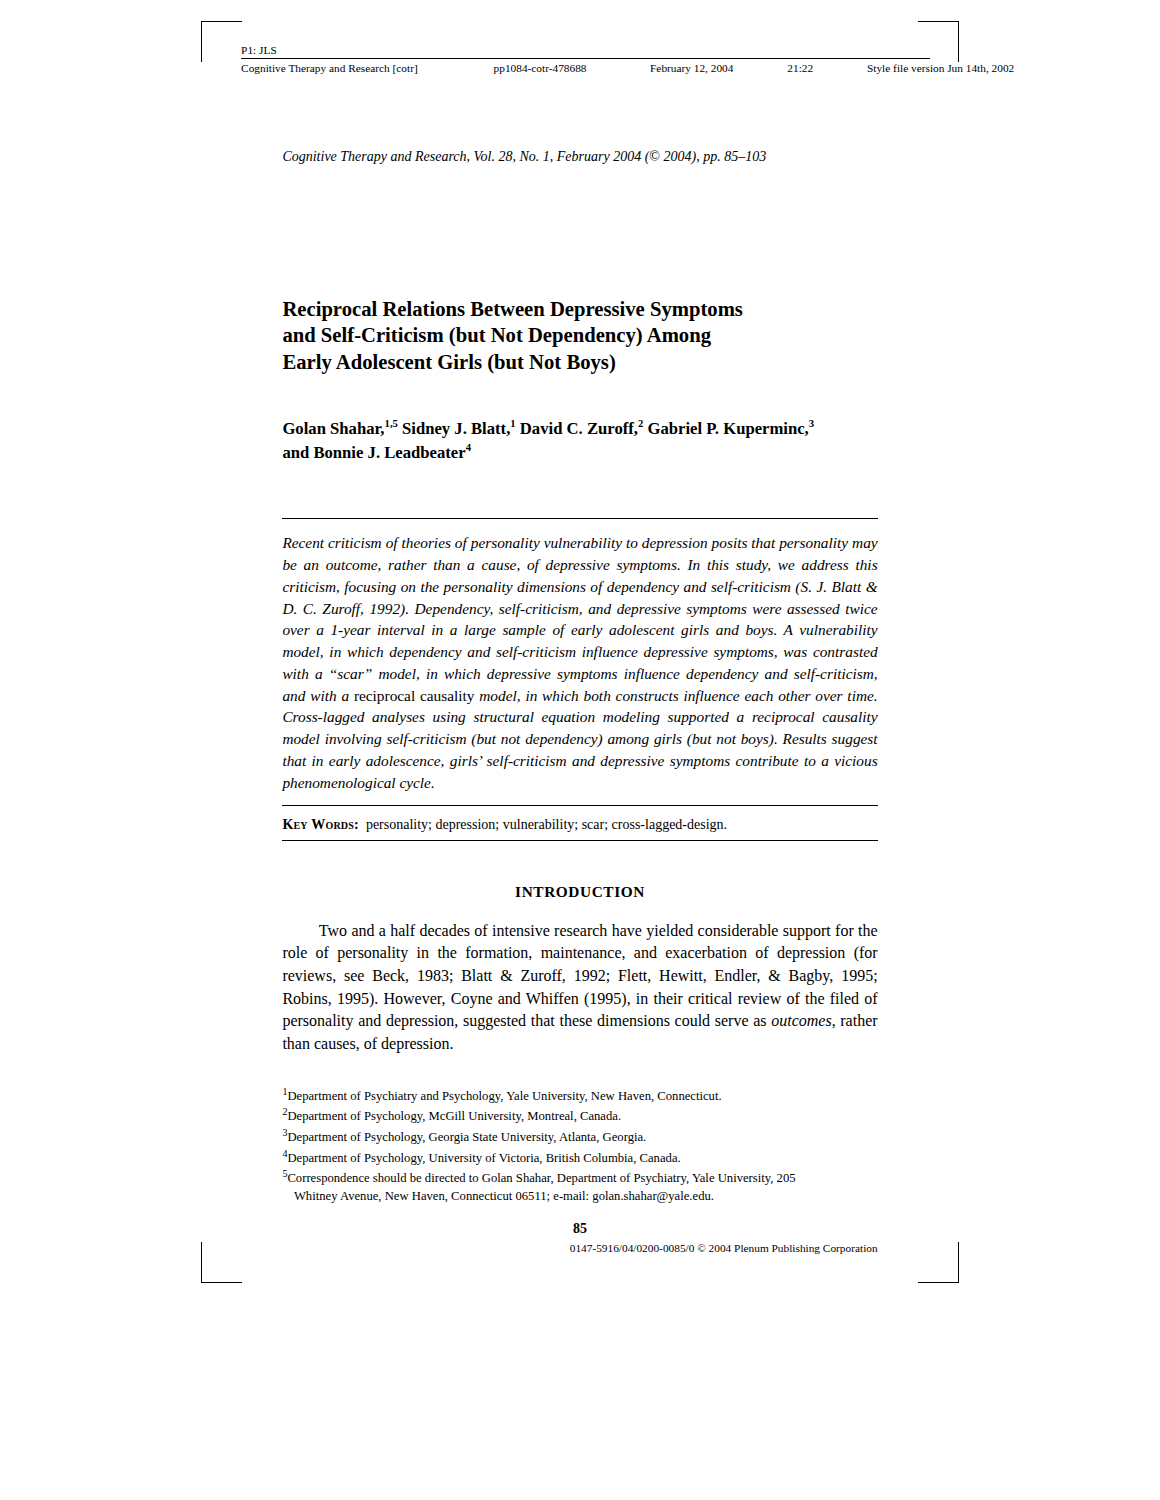P1: JLS
Cognitive Therapy and Research [cotr] pp1084-cotr-478688 February 12, 2004 21:22 Style file version Jun 14th, 2002
Cognitive Therapy and Research, Vol. 28, No. 1, February 2004 (© 2004), pp. 85–103
Reciprocal Relations Between Depressive Symptoms
and Self-Criticism (but Not Dependency) Among
Early Adolescent Girls (but Not Boys)
Golan Shahar,1,5 Sidney J. Blatt,1 David C. Zuroff,2 Gabriel P. Kuperminc,3
and Bonnie J. Leadbeater4
Recent criticism of theories of personality vulnerability to depression posits that personality may be an outcome, rather than a cause, of depressive symptoms. In this study, we address this criticism, focusing on the personality dimensions of dependency and self-criticism (S. J. Blatt & D. C. Zuroff, 1992). Dependency, self-criticism, and depressive symptoms were assessed twice over a 1-year interval in a large sample of early adolescent girls and boys. A vulnerability model, in which dependency and self-criticism influence depressive symptoms, was contrasted with a “scar” model, in which depressive symptoms influence dependency and self-criticism, and with a reciprocal causality model, in which both constructs influence each other over time. Cross-lagged analyses using structural equation modeling supported a reciprocal causality model involving self-criticism (but not dependency) among girls (but not boys). Results suggest that in early adolescence, girls’ self-criticism and depressive symptoms contribute to a vicious phenomenological cycle.
Key Words: personality; depression; vulnerability; scar; cross-lagged-design.
INTRODUCTION
Two and a half decades of intensive research have yielded considerable support for the role of personality in the formation, maintenance, and exacerbation of depression (for reviews, see Beck, 1983; Blatt & Zuroff, 1992; Flett, Hewitt, Endler, & Bagby, 1995; Robins, 1995). However, Coyne and Whiffen (1995), in their critical review of the filed of personality and depression, suggested that these dimensions could serve as outcomes, rather than causes, of depression.
1Department of Psychiatry and Psychology, Yale University, New Haven, Connecticut.
2Department of Psychology, McGill University, Montreal, Canada.
3Department of Psychology, Georgia State University, Atlanta, Georgia.
4Department of Psychology, University of Victoria, British Columbia, Canada.
5Correspondence should be directed to Golan Shahar, Department of Psychiatry, Yale University, 205
Whitney Avenue, New Haven, Connecticut 06511; e-mail: golan.shahar@yale.edu.
85
0147-5916/04/0200-0085/0 © 2004 Plenum Publishing Corporation